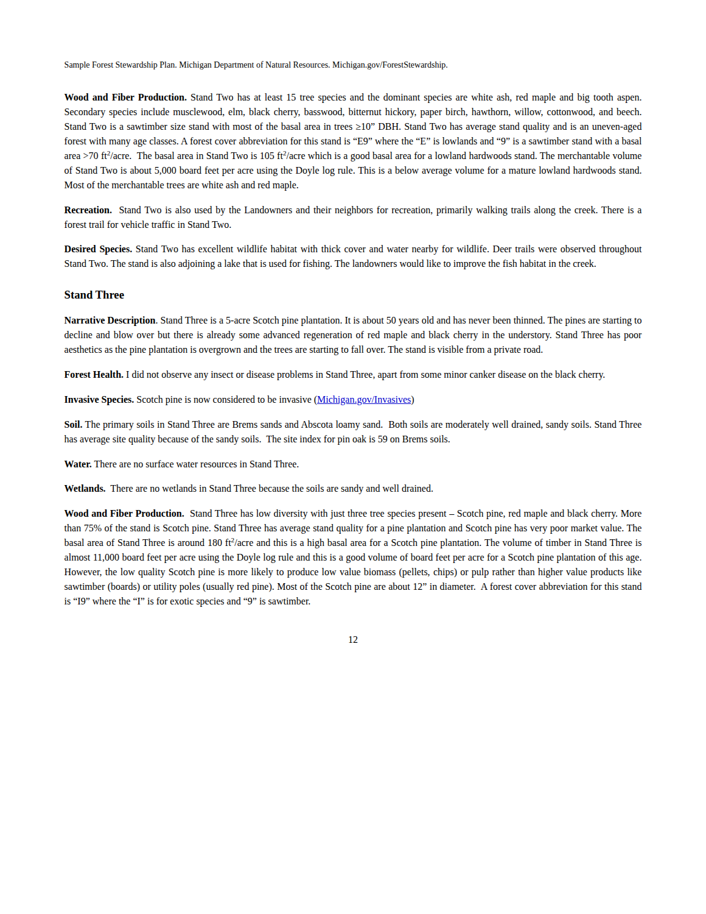Sample Forest Stewardship Plan. Michigan Department of Natural Resources. Michigan.gov/ForestStewardship.
Wood and Fiber Production. Stand Two has at least 15 tree species and the dominant species are white ash, red maple and big tooth aspen. Secondary species include musclewood, elm, black cherry, basswood, bitternut hickory, paper birch, hawthorn, willow, cottonwood, and beech. Stand Two is a sawtimber size stand with most of the basal area in trees ≥10” DBH. Stand Two has average stand quality and is an uneven-aged forest with many age classes. A forest cover abbreviation for this stand is “E9” where the “E” is lowlands and “9” is a sawtimber stand with a basal area >70 ft2/acre. The basal area in Stand Two is 105 ft2/acre which is a good basal area for a lowland hardwoods stand. The merchantable volume of Stand Two is about 5,000 board feet per acre using the Doyle log rule. This is a below average volume for a mature lowland hardwoods stand. Most of the merchantable trees are white ash and red maple.
Recreation. Stand Two is also used by the Landowners and their neighbors for recreation, primarily walking trails along the creek. There is a forest trail for vehicle traffic in Stand Two.
Desired Species. Stand Two has excellent wildlife habitat with thick cover and water nearby for wildlife. Deer trails were observed throughout Stand Two. The stand is also adjoining a lake that is used for fishing. The landowners would like to improve the fish habitat in the creek.
Stand Three
Narrative Description. Stand Three is a 5-acre Scotch pine plantation. It is about 50 years old and has never been thinned. The pines are starting to decline and blow over but there is already some advanced regeneration of red maple and black cherry in the understory. Stand Three has poor aesthetics as the pine plantation is overgrown and the trees are starting to fall over. The stand is visible from a private road.
Forest Health. I did not observe any insect or disease problems in Stand Three, apart from some minor canker disease on the black cherry.
Invasive Species. Scotch pine is now considered to be invasive (Michigan.gov/Invasives)
Soil. The primary soils in Stand Three are Brems sands and Abscota loamy sand. Both soils are moderately well drained, sandy soils. Stand Three has average site quality because of the sandy soils. The site index for pin oak is 59 on Brems soils.
Water. There are no surface water resources in Stand Three.
Wetlands. There are no wetlands in Stand Three because the soils are sandy and well drained.
Wood and Fiber Production. Stand Three has low diversity with just three tree species present – Scotch pine, red maple and black cherry. More than 75% of the stand is Scotch pine. Stand Three has average stand quality for a pine plantation and Scotch pine has very poor market value. The basal area of Stand Three is around 180 ft2/acre and this is a high basal area for a Scotch pine plantation. The volume of timber in Stand Three is almost 11,000 board feet per acre using the Doyle log rule and this is a good volume of board feet per acre for a Scotch pine plantation of this age. However, the low quality Scotch pine is more likely to produce low value biomass (pellets, chips) or pulp rather than higher value products like sawtimber (boards) or utility poles (usually red pine). Most of the Scotch pine are about 12” in diameter. A forest cover abbreviation for this stand is “I9” where the “I” is for exotic species and “9” is sawtimber.
12